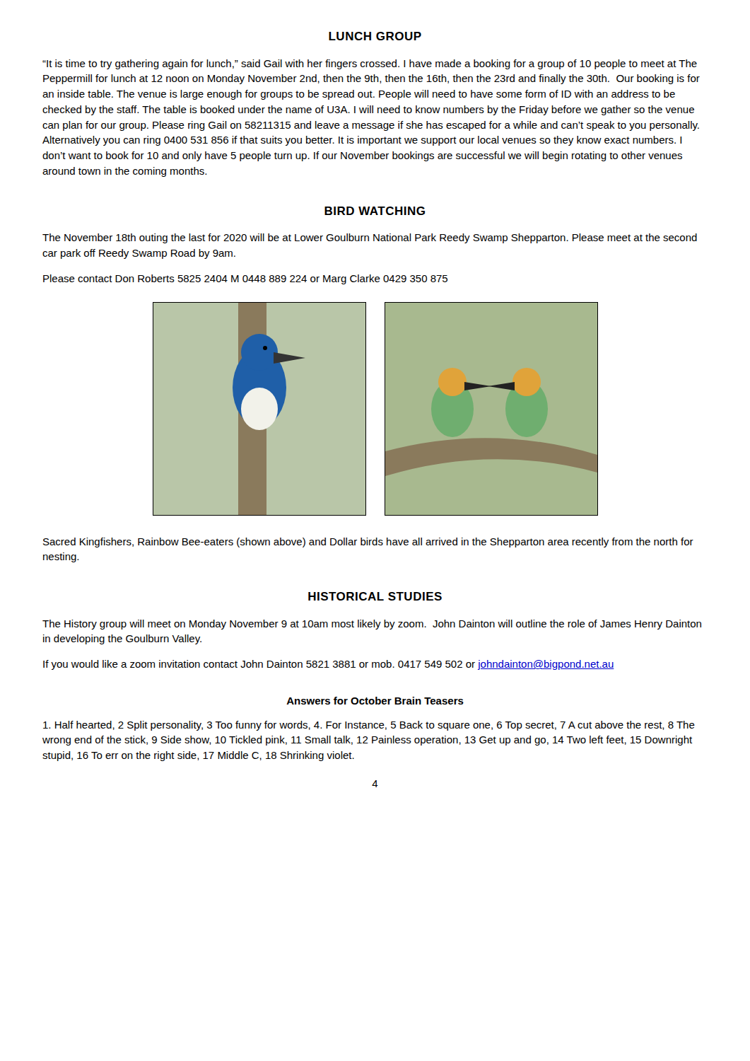LUNCH GROUP
“It is time to try gathering again for lunch,” said Gail with her fingers crossed. I have made a booking for a group of 10 people to meet at The Peppermill for lunch at 12 noon on Monday November 2nd, then the 9th, then the 16th, then the 23rd and finally the 30th. Our booking is for an inside table. The venue is large enough for groups to be spread out. People will need to have some form of ID with an address to be checked by the staff. The table is booked under the name of U3A. I will need to know numbers by the Friday before we gather so the venue can plan for our group. Please ring Gail on 58211315 and leave a message if she has escaped for a while and can’t speak to you personally. Alternatively you can ring 0400 531 856 if that suits you better. It is important we support our local venues so they know exact numbers. I don’t want to book for 10 and only have 5 people turn up. If our November bookings are successful we will begin rotating to other venues around town in the coming months.
BIRD WATCHING
The November 18th outing the last for 2020 will be at Lower Goulburn National Park Reedy Swamp Shepparton. Please meet at the second car park off Reedy Swamp Road by 9am.
Please contact Don Roberts 5825 2404 M 0448 889 224 or Marg Clarke 0429 350 875
Sacred Kingfishers, Rainbow Bee-eaters (shown above) and Dollar birds have all arrived in the Shepparton area recently from the north for nesting.
HISTORICAL STUDIES
The History group will meet on Monday November 9 at 10am most likely by zoom. John Dainton will outline the role of James Henry Dainton in developing the Goulburn Valley.
If you would like a zoom invitation contact John Dainton 5821 3881 or mob. 0417 549 502 or johndainton@bigpond.net.au
Answers for October Brain Teasers
1. Half hearted, 2 Split personality, 3 Too funny for words, 4. For Instance, 5 Back to square one, 6 Top secret, 7 A cut above the rest, 8 The wrong end of the stick, 9 Side show, 10 Tickled pink, 11 Small talk, 12 Painless operation, 13 Get up and go, 14 Two left feet, 15 Downright stupid, 16 To err on the right side, 17 Middle C, 18 Shrinking violet.
4